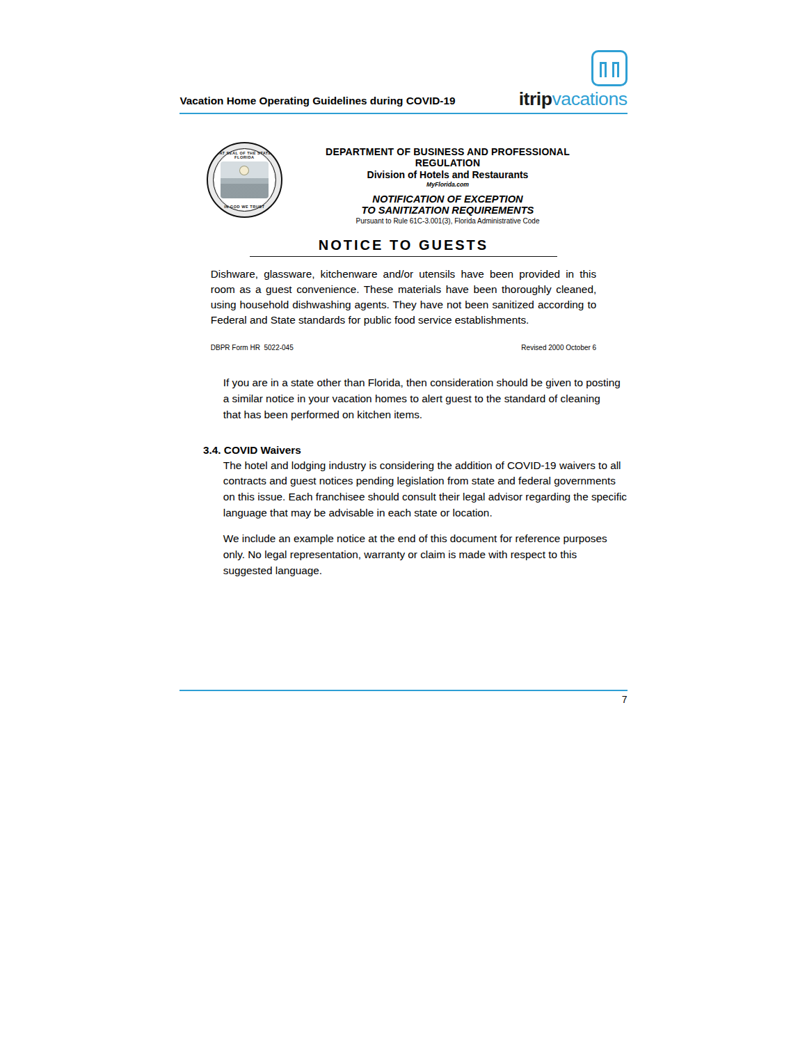Vacation Home Operating Guidelines during COVID-19
itrip vacations
GREAT SEAL OF THE STATE OF FLORIDA
IN GOD WE TRUST
DEPARTMENT OF BUSINESS AND PROFESSIONAL REGULATION
Division of Hotels and Restaurants
MyFlorida.com
NOTIFICATION OF EXCEPTION
TO SANITIZATION REQUIREMENTS
Pursuant to Rule 61C-3.001(3), Florida Administrative Code
NOTICE TO GUESTS
Dishware, glassware, kitchenware and/or utensils have been provided in this room as a guest convenience. These materials have been thoroughly cleaned, using household dishwashing agents. They have not been sanitized according to Federal and State standards for public food service establishments.
DBPR Form HR 5022-045
Revised 2000 October 6
If you are in a state other than Florida, then consideration should be given to posting a similar notice in your vacation homes to alert guest to the standard of cleaning that has been performed on kitchen items.
3.4. COVID Waivers
The hotel and lodging industry is considering the addition of COVID-19 waivers to all contracts and guest notices pending legislation from state and federal governments on this issue. Each franchisee should consult their legal advisor regarding the specific language that may be advisable in each state or location.
We include an example notice at the end of this document for reference purposes only. No legal representation, warranty or claim is made with respect to this suggested language.
7